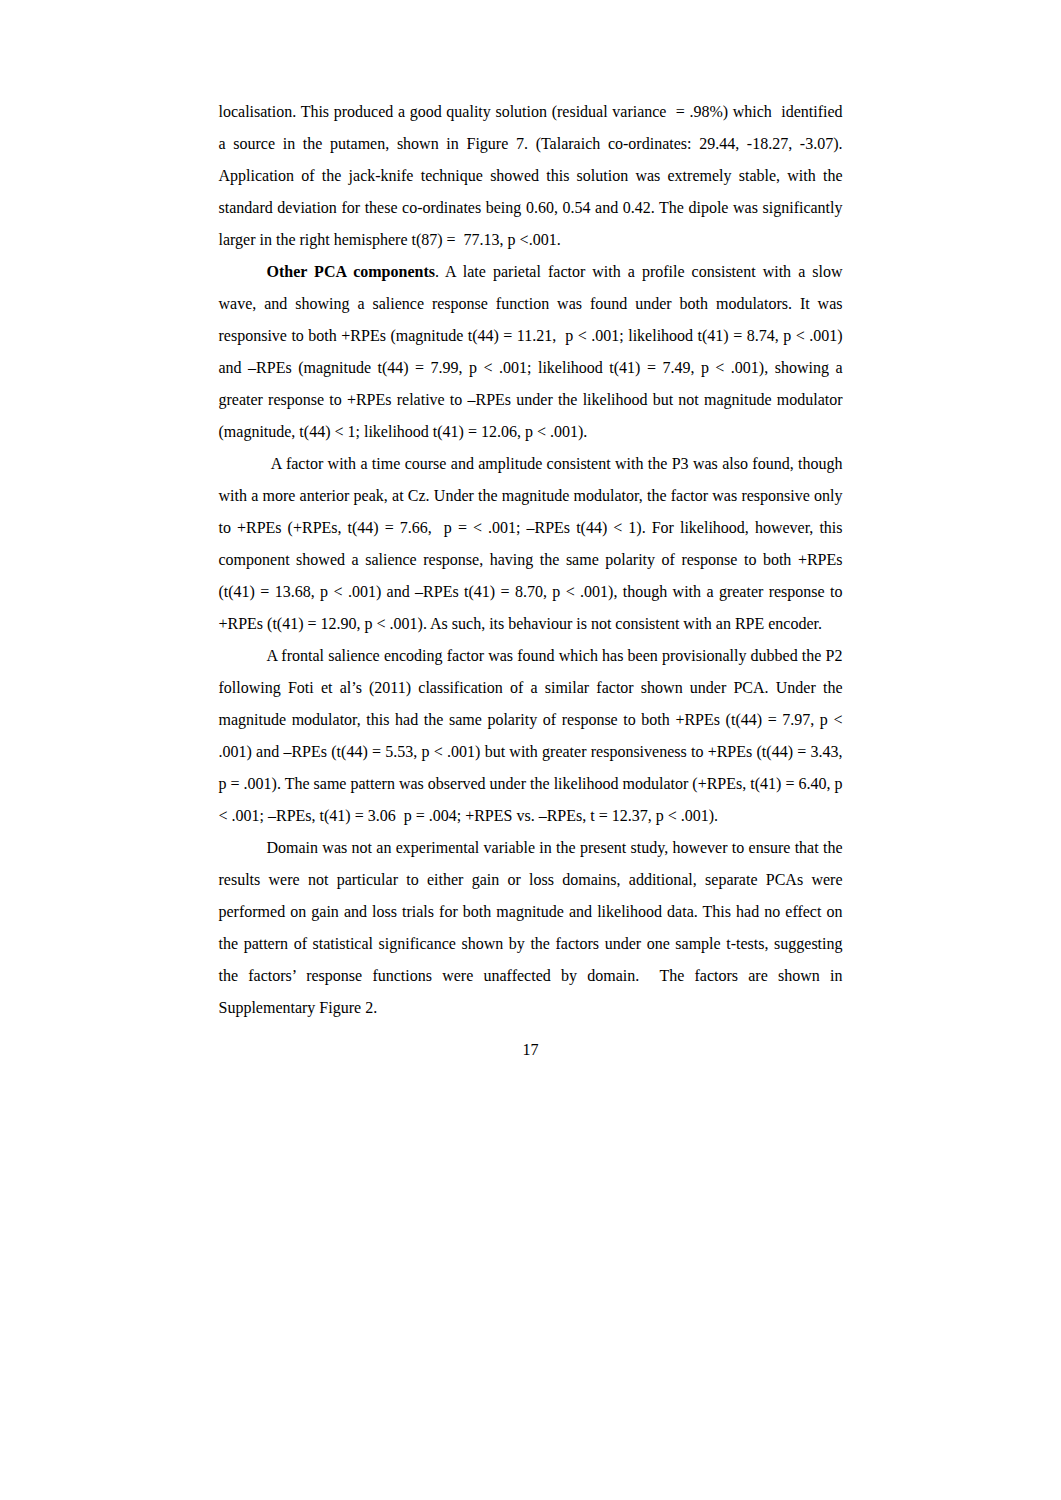localisation. This produced a good quality solution (residual variance = .98%) which identified a source in the putamen, shown in Figure 7. (Talaraich co-ordinates: 29.44, -18.27, -3.07). Application of the jack-knife technique showed this solution was extremely stable, with the standard deviation for these co-ordinates being 0.60, 0.54 and 0.42. The dipole was significantly larger in the right hemisphere t(87) = 77.13, p <.001.
Other PCA components. A late parietal factor with a profile consistent with a slow wave, and showing a salience response function was found under both modulators. It was responsive to both +RPEs (magnitude t(44) = 11.21, p < .001; likelihood t(41) = 8.74, p < .001) and –RPEs (magnitude t(44) = 7.99, p < .001; likelihood t(41) = 7.49, p < .001), showing a greater response to +RPEs relative to –RPEs under the likelihood but not magnitude modulator (magnitude, t(44) < 1; likelihood t(41) = 12.06, p < .001).
A factor with a time course and amplitude consistent with the P3 was also found, though with a more anterior peak, at Cz. Under the magnitude modulator, the factor was responsive only to +RPEs (+RPEs, t(44) = 7.66, p = < .001; –RPEs t(44) < 1). For likelihood, however, this component showed a salience response, having the same polarity of response to both +RPEs (t(41) = 13.68, p < .001) and –RPEs t(41) = 8.70, p < .001), though with a greater response to +RPEs (t(41) = 12.90, p < .001). As such, its behaviour is not consistent with an RPE encoder.
A frontal salience encoding factor was found which has been provisionally dubbed the P2 following Foti et al’s (2011) classification of a similar factor shown under PCA. Under the magnitude modulator, this had the same polarity of response to both +RPEs (t(44) = 7.97, p < .001) and –RPEs (t(44) = 5.53, p < .001) but with greater responsiveness to +RPEs (t(44) = 3.43, p = .001). The same pattern was observed under the likelihood modulator (+RPEs, t(41) = 6.40, p < .001; –RPEs, t(41) = 3.06 p = .004; +RPES vs. –RPEs, t = 12.37, p < .001).
Domain was not an experimental variable in the present study, however to ensure that the results were not particular to either gain or loss domains, additional, separate PCAs were performed on gain and loss trials for both magnitude and likelihood data. This had no effect on the pattern of statistical significance shown by the factors under one sample t-tests, suggesting the factors’ response functions were unaffected by domain. The factors are shown in Supplementary Figure 2.
17